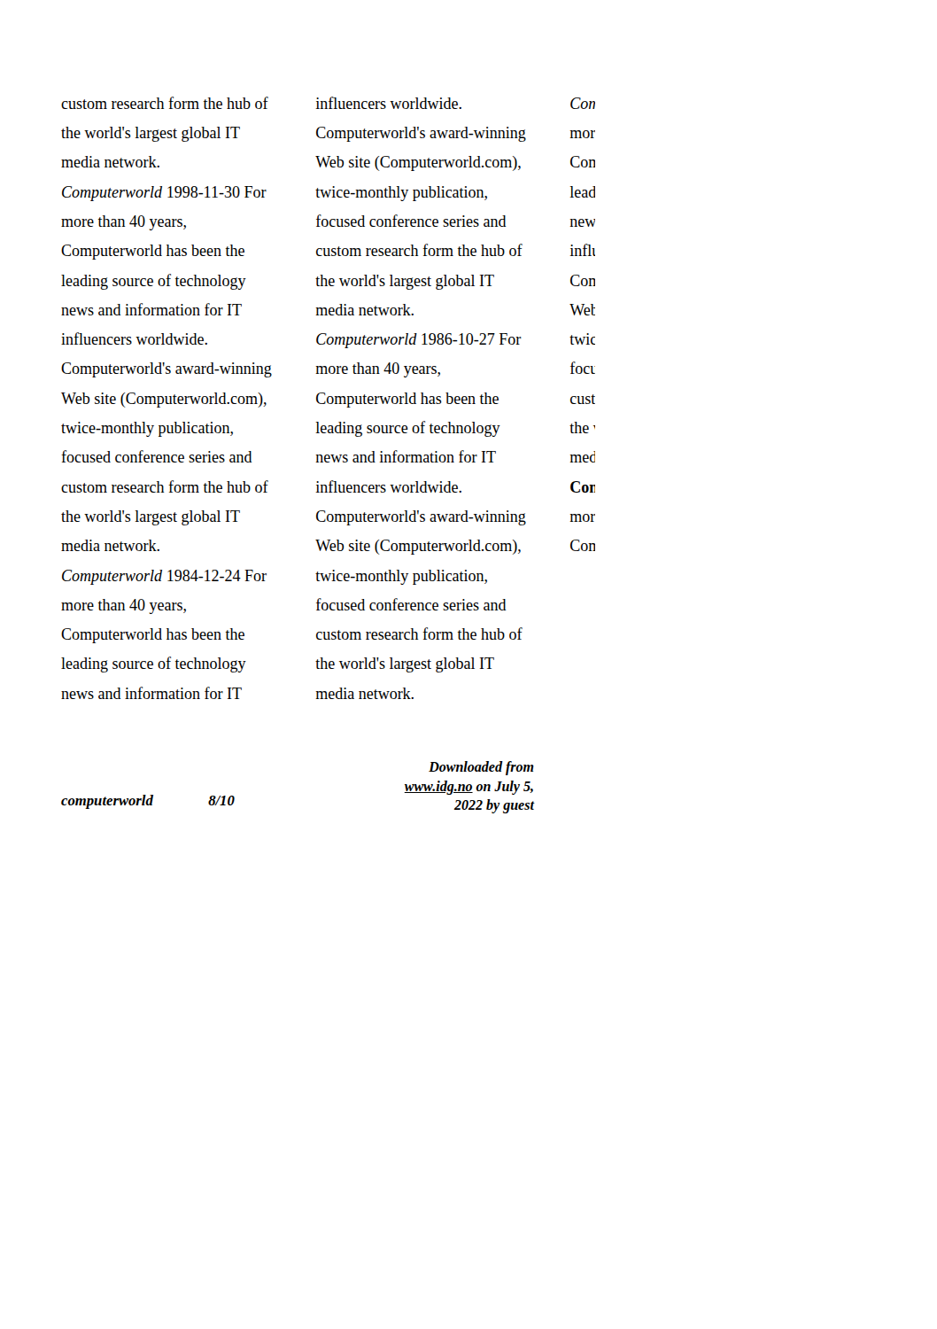custom research form the hub of the world's largest global IT media network.
Computerworld 1998-11-30 For more than 40 years, Computerworld has been the leading source of technology news and information for IT influencers worldwide. Computerworld's award-winning Web site (Computerworld.com), twice-monthly publication, focused conference series and custom research form the hub of the world's largest global IT media network.
Computerworld 1984-12-24 For more than 40 years, Computerworld has been the leading source of technology news and information for IT influencers worldwide. Computerworld's award-winning Web site (Computerworld.com), twice-monthly publication, focused conference series and custom research form the hub of the world's largest global IT media network.
Computerworld 1986-10-27 For more than 40 years, Computerworld has been the leading source of technology news and information for IT influencers worldwide. Computerworld's award-winning Web site (Computerworld.com), twice-monthly publication, focused conference series and custom research form the hub of the world's largest global IT media network.
Computerworld 1976-12-20 For more than 40 years, Computerworld has been the leading source of technology news and information for IT influencers worldwide. Computerworld's award-winning Web site (Computerworld.com), twice-monthly publication, focused conference series and custom research form the hub of the world's largest global IT media network.
Computerworld 1982-03-15 For more than 40 years, Computerworld has been the
computerworld
8/10
Downloaded from
www.idg.no on July 5,
2022 by guest